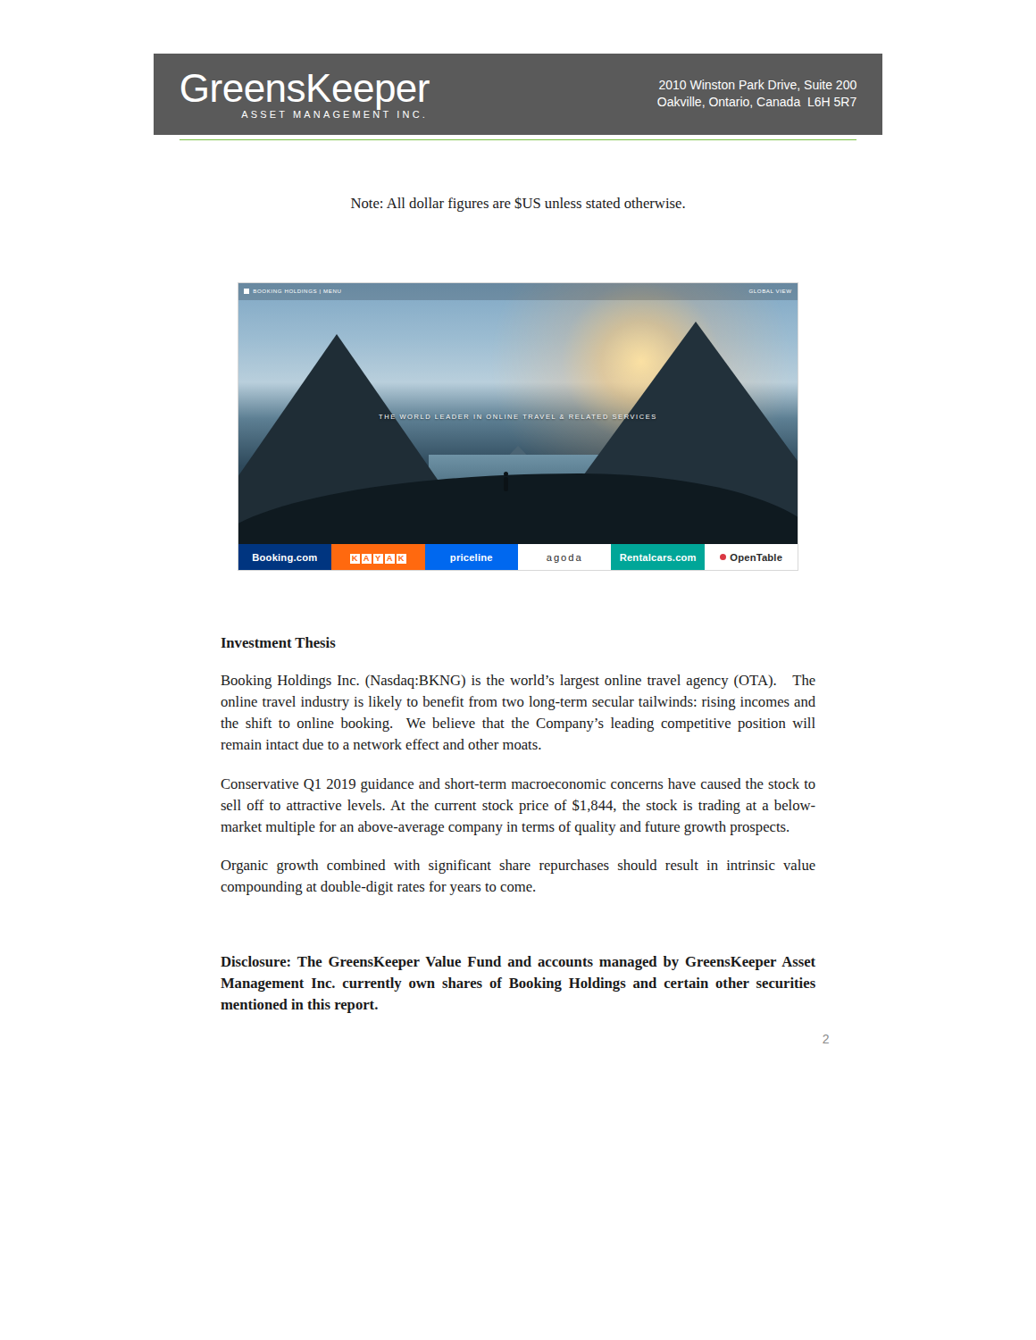GreensKeeper
ASSET MANAGEMENT INC.
2010 Winston Park Drive, Suite 200
Oakville, Ontario, Canada L6H 5R7
Note: All dollar figures are $US unless stated otherwise.
BOOKING HOLDINGS | MENU
GLOBAL VIEW
The World Leader in Online Travel & Related Services
Booking.com
KAYAK
priceline
agoda
Rentalcars.com
OpenTable
Investment Thesis
Booking Holdings Inc. (Nasdaq:BKNG) is the world’s largest online travel agency (OTA). The online travel industry is likely to benefit from two long-term secular tailwinds: rising incomes and the shift to online booking. We believe that the Company’s leading competitive position will remain intact due to a network effect and other moats.
Conservative Q1 2019 guidance and short-term macroeconomic concerns have caused the stock to sell off to attractive levels. At the current stock price of $1,844, the stock is trading at a below-market multiple for an above-average company in terms of quality and future growth prospects.
Organic growth combined with significant share repurchases should result in intrinsic value compounding at double-digit rates for years to come.
Disclosure: The GreensKeeper Value Fund and accounts managed by GreensKeeper Asset Management Inc. currently own shares of Booking Holdings and certain other securities mentioned in this report.
2